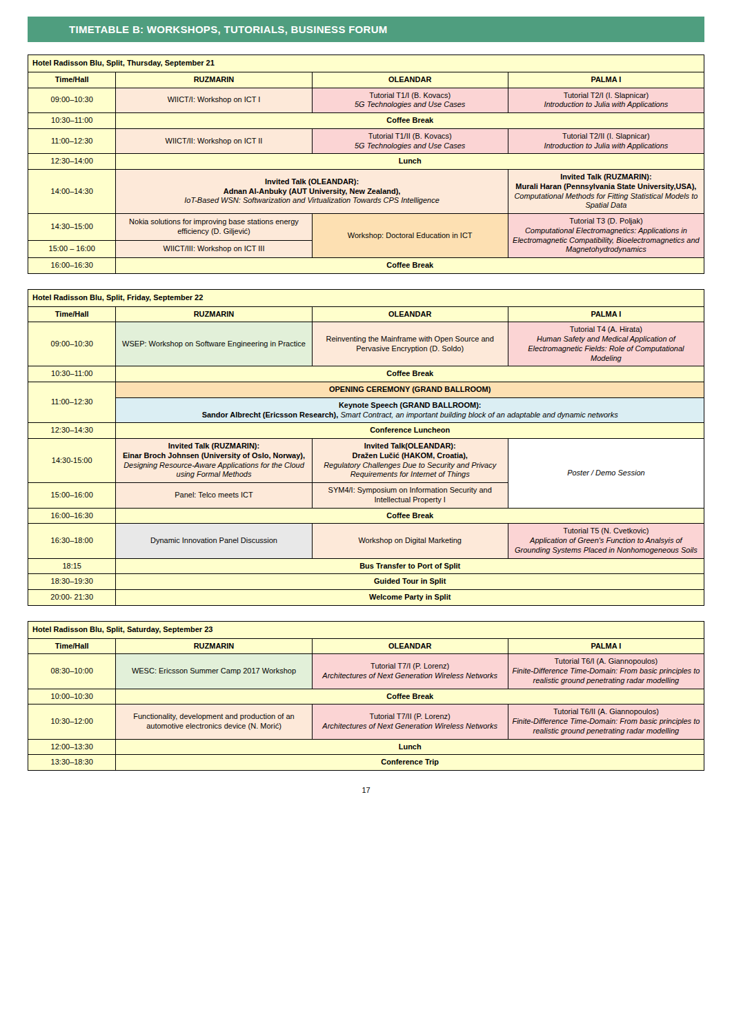TIMETABLE B: WORKSHOPS, TUTORIALS, BUSINESS FORUM
| Hotel Radisson Blu, Split, Thursday, September 21 |
| Time/Hall | RUZMARIN | OLEANDAR | PALMA I |
| 09:00–10:30 | WIICT/I: Workshop on ICT I | Tutorial T1/I (B. Kovacs) 5G Technologies and Use Cases | Tutorial T2/I (I. Slapnicar) Introduction to Julia with Applications |
| 10:30–11:00 | Coffee Break |
| 11:00–12:30 | WIICT/II: Workshop on ICT II | Tutorial T1/II (B. Kovacs) 5G Technologies and Use Cases | Tutorial T2/II (I. Slapnicar) Introduction to Julia with Applications |
| 12:30–14:00 | Lunch |
| 14:00–14:30 | Invited Talk (OLEANDAR): Adnan Al-Anbuky (AUT University, New Zealand), IoT-Based WSN: Softwarization and Virtualization Towards CPS Intelligence | Invited Talk (RUZMARIN): Murali Haran (Pennsylvania State University,USA), Computational Methods for Fitting Statistical Models to Spatial Data |
| 14:30–15:00 | Nokia solutions for improving base stations energy efficiency (D. Giljević) | Workshop: Doctoral Education in ICT | Tutorial T3 (D. Poljak) Computational Electromagnetics: Applications in Electromagnetic Compatibility, Bioelectromagnetics and Magnetohydrodynamics |
| 15:00 – 16:00 | WIICT/III: Workshop on ICT III |
| 16:00–16:30 | Coffee Break |
| Hotel Radisson Blu, Split, Friday, September 22 |
| Time/Hall | RUZMARIN | OLEANDAR | PALMA I |
| 09:00–10:30 | WSEP: Workshop on Software Engineering in Practice | Reinventing the Mainframe with Open Source and Pervasive Encryption (D. Soldo) | Tutorial T4 (A. Hirata) Human Safety and Medical Application of Electromagnetic Fields: Role of Computational Modeling |
| 10:30–11:00 | Coffee Break |
| 11:00–12:30 | OPENING CEREMONY (GRAND BALLROOM) |
| Keynote Speech (GRAND BALLROOM): Sandor Albrecht (Ericsson Research), Smart Contract, an important building block of an adaptable and dynamic networks |
| 12:30–14:30 | Conference Luncheon |
| 14:30-15:00 | Invited Talk (RUZMARIN): Einar Broch Johnsen (University of Oslo, Norway), Designing Resource-Aware Applications for the Cloud using Formal Methods | Invited Talk(OLEANDAR): Dražen Lučić (HAKOM, Croatia), Regulatory Challenges Due to Security and Privacy Requirements for Internet of Things | Poster / Demo Session |
| 15:00–16:00 | Panel: Telco meets ICT | SYM4/I: Symposium on Information Security and Intellectual Property I |
| 16:00–16:30 | Coffee Break |
| 16:30–18:00 | Dynamic Innovation Panel Discussion | Workshop on Digital Marketing | Tutorial T5 (N. Cvetkovic) Application of Green's Function to Analsyis of Grounding Systems Placed in Nonhomogeneous Soils |
| 18:15 | Bus Transfer to Port of Split |
| 18:30–19:30 | Guided Tour in Split |
| 20:00- 21:30 | Welcome Party in Split |
| Hotel Radisson Blu, Split, Saturday, September 23 |
| Time/Hall | RUZMARIN | OLEANDAR | PALMA I |
| 08:30–10:00 | WESC: Ericsson Summer Camp 2017 Workshop | Tutorial T7/I (P. Lorenz) Architectures of Next Generation Wireless Networks | Tutorial T6/I (A. Giannopoulos) Finite-Difference Time-Domain: From basic principles to realistic ground penetrating radar modelling |
| 10:00–10:30 | Coffee Break |
| 10:30–12:00 | Functionality, development and production of an automotive electronics device (N. Morić) | Tutorial T7/II (P. Lorenz) Architectures of Next Generation Wireless Networks | Tutorial T6/II (A. Giannopoulos) Finite-Difference Time-Domain: From basic principles to realistic ground penetrating radar modelling |
| 12:00–13:30 | Lunch |
| 13:30–18:30 | Conference Trip |
17